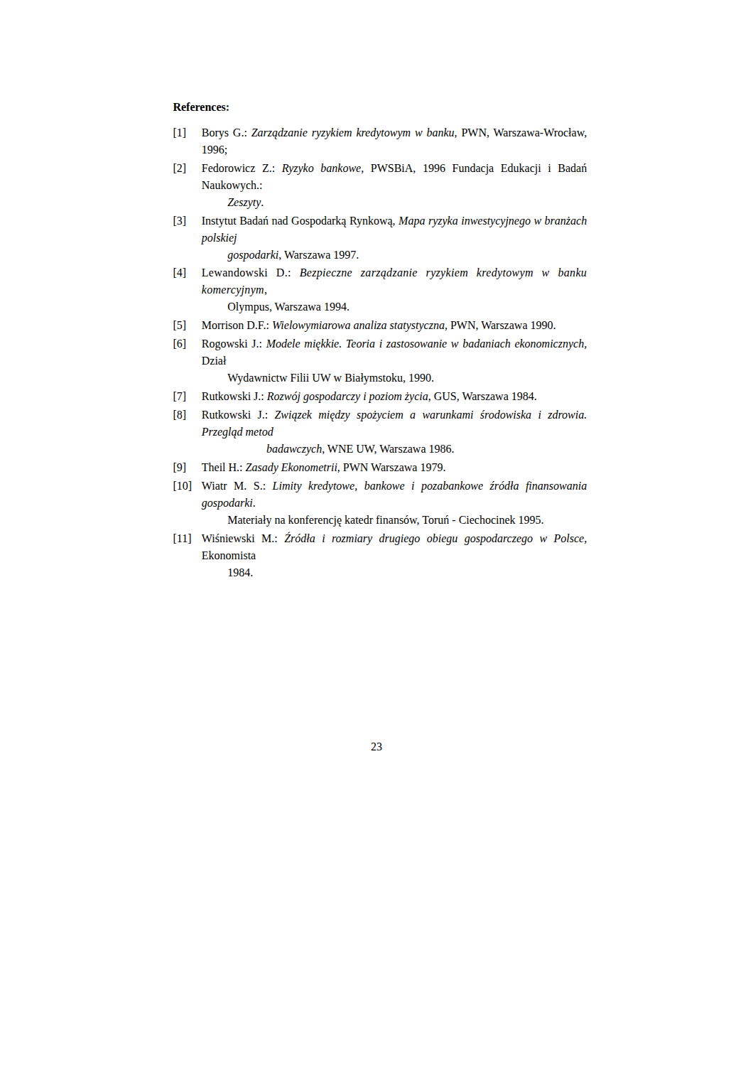References:
[1] Borys G.: Zarządzanie ryzykiem kredytowym w banku, PWN, Warszawa-Wrocław, 1996;
[2] Fedorowicz Z.: Ryzyko bankowe, PWSBiA, 1996 Fundacja Edukacji i Badań Naukowych.: Zeszyty.
[3] Instytut Badań nad Gospodarką Rynkową, Mapa ryzyka inwestycyjnego w branżach polskiej gospodarki, Warszawa 1997.
[4] Lewandowski D.: Bezpieczne zarządzanie ryzykiem kredytowym w banku komercyjnym, Olympus, Warszawa 1994.
[5] Morrison D.F.: Wielowymiarowa analiza statystyczna, PWN, Warszawa 1990.
[6] Rogowski J.: Modele miękkie. Teoria i zastosowanie w badaniach ekonomicznych, Dział Wydawnictw Filii UW w Białymstoku, 1990.
[7] Rutkowski J.: Rozwój gospodarczy i poziom życia, GUS, Warszawa 1984.
[8] Rutkowski J.: Związek między spożyciem a warunkami środowiska i zdrowia. Przegląd metod badawczych, WNE UW, Warszawa 1986.
[9] Theil H.: Zasady Ekonometrii, PWN Warszawa 1979.
[10] Wiatr M. S.: Limity kredytowe, bankowe i pozabankowe źródła finansowania gospodarki. Materiały na konferencję katedr finansów, Toruń - Ciechocinek 1995.
[11] Wiśniewski M.: Źródła i rozmiary drugiego obiegu gospodarczego w Polsce, Ekonomista 1984.
23